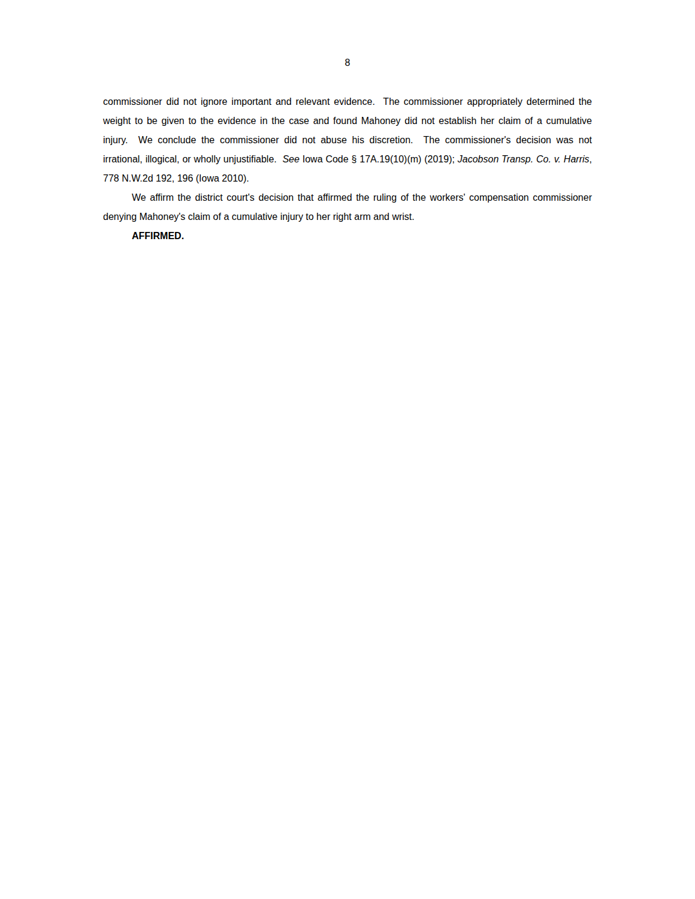8
commissioner did not ignore important and relevant evidence. The commissioner appropriately determined the weight to be given to the evidence in the case and found Mahoney did not establish her claim of a cumulative injury. We conclude the commissioner did not abuse his discretion. The commissioner's decision was not irrational, illogical, or wholly unjustifiable. See Iowa Code § 17A.19(10)(m) (2019); Jacobson Transp. Co. v. Harris, 778 N.W.2d 192, 196 (Iowa 2010).
We affirm the district court's decision that affirmed the ruling of the workers' compensation commissioner denying Mahoney's claim of a cumulative injury to her right arm and wrist.
AFFIRMED.